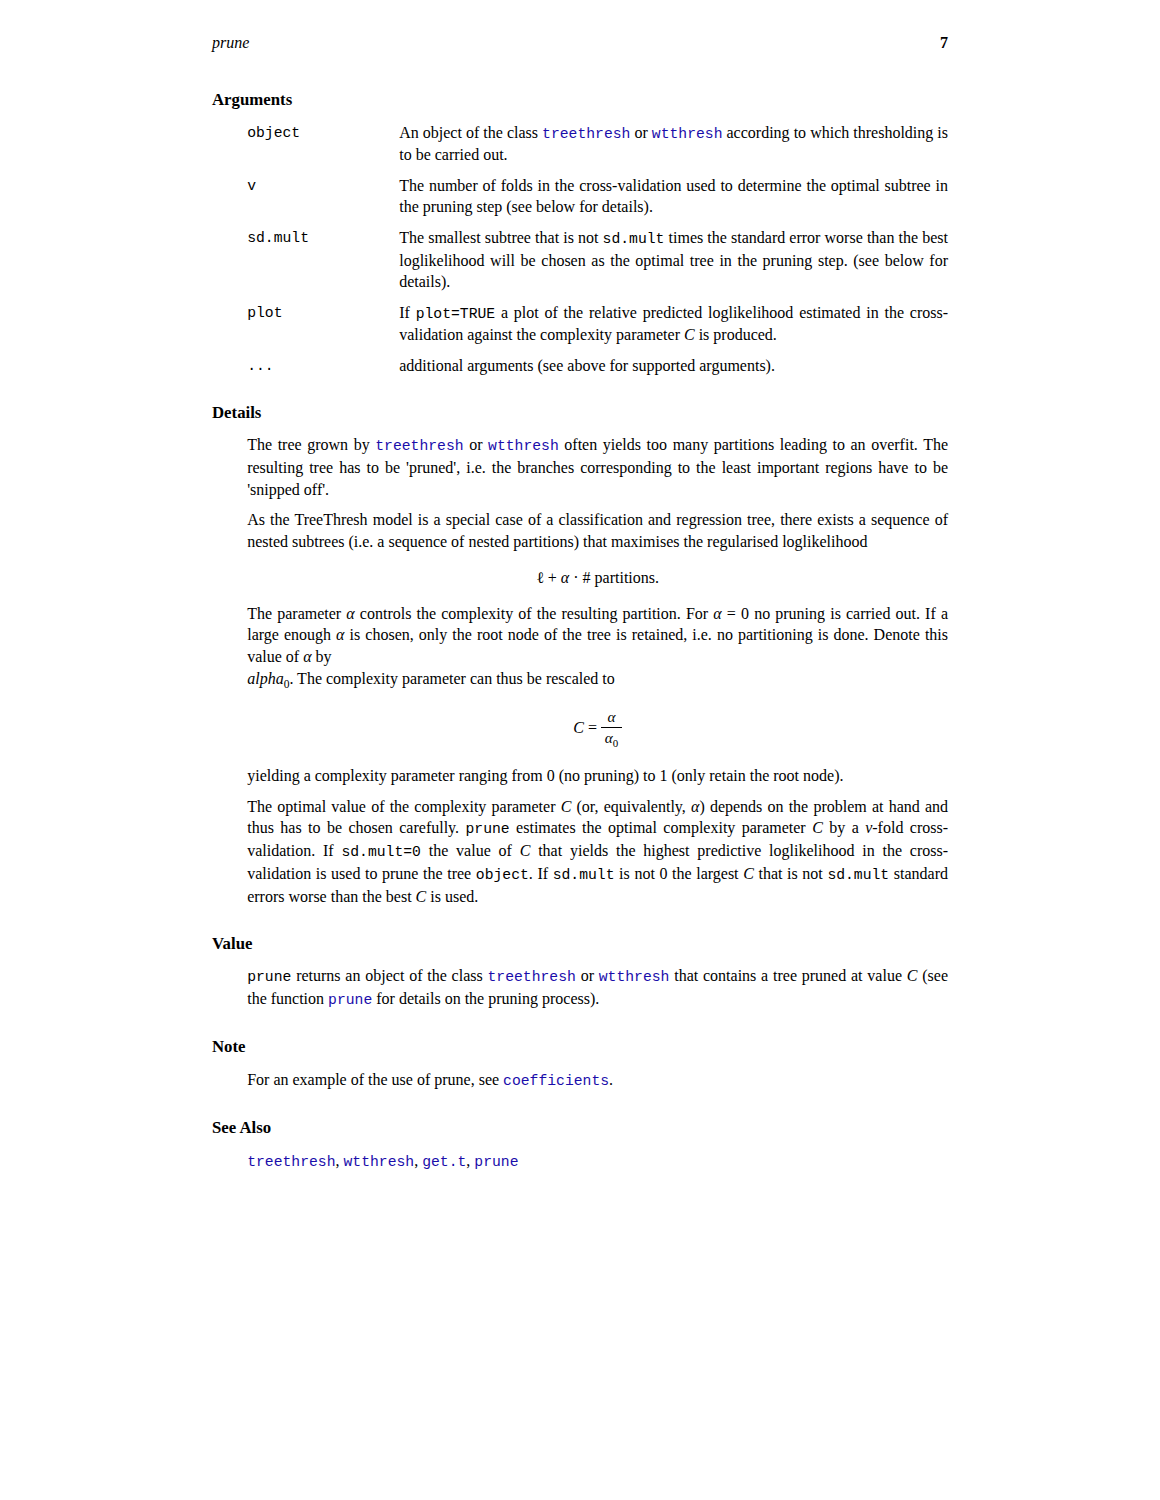prune 7
Arguments
object
An object of the class treethresh or wtthresh according to which thresholding is to be carried out.
v
The number of folds in the cross-validation used to determine the optimal subtree in the pruning step (see below for details).
sd.mult
The smallest subtree that is not sd.mult times the standard error worse than the best loglikelihood will be chosen as the optimal tree in the pruning step. (see below for details).
plot
If plot=TRUE a plot of the relative predicted loglikelihood estimated in the cross-validation against the complexity parameter C is produced.
...
additional arguments (see above for supported arguments).
Details
The tree grown by treethresh or wtthresh often yields too many partitions leading to an overfit. The resulting tree has to be 'pruned', i.e. the branches corresponding to the least important regions have to be 'snipped off'.
As the TreeThresh model is a special case of a classification and regression tree, there exists a sequence of nested subtrees (i.e. a sequence of nested partitions) that maximises the regularised loglikelihood
ℓ + α · # partitions.
The parameter α controls the complexity of the resulting partition. For α = 0 no pruning is carried out. If a large enough α is chosen, only the root node of the tree is retained, i.e. no partitioning is done. Denote this value of α by
alpha0. The complexity parameter can thus be rescaled to
C = α α0
yielding a complexity parameter ranging from 0 (no pruning) to 1 (only retain the root node).
The optimal value of the complexity parameter C (or, equivalently, α) depends on the problem at hand and thus has to be chosen carefully. prune estimates the optimal complexity parameter C by a v-fold cross-validation. If sd.mult=0 the value of C that yields the highest predictive loglikelihood in the cross-validation is used to prune the tree object. If sd.mult is not 0 the largest C that is not sd.mult standard errors worse than the best C is used.
Value
prune returns an object of the class treethresh or wtthresh that contains a tree pruned at value C (see the function prune for details on the pruning process).
Note
For an example of the use of prune, see coefficients.
See Also
treethresh, wtthresh, get.t, prune